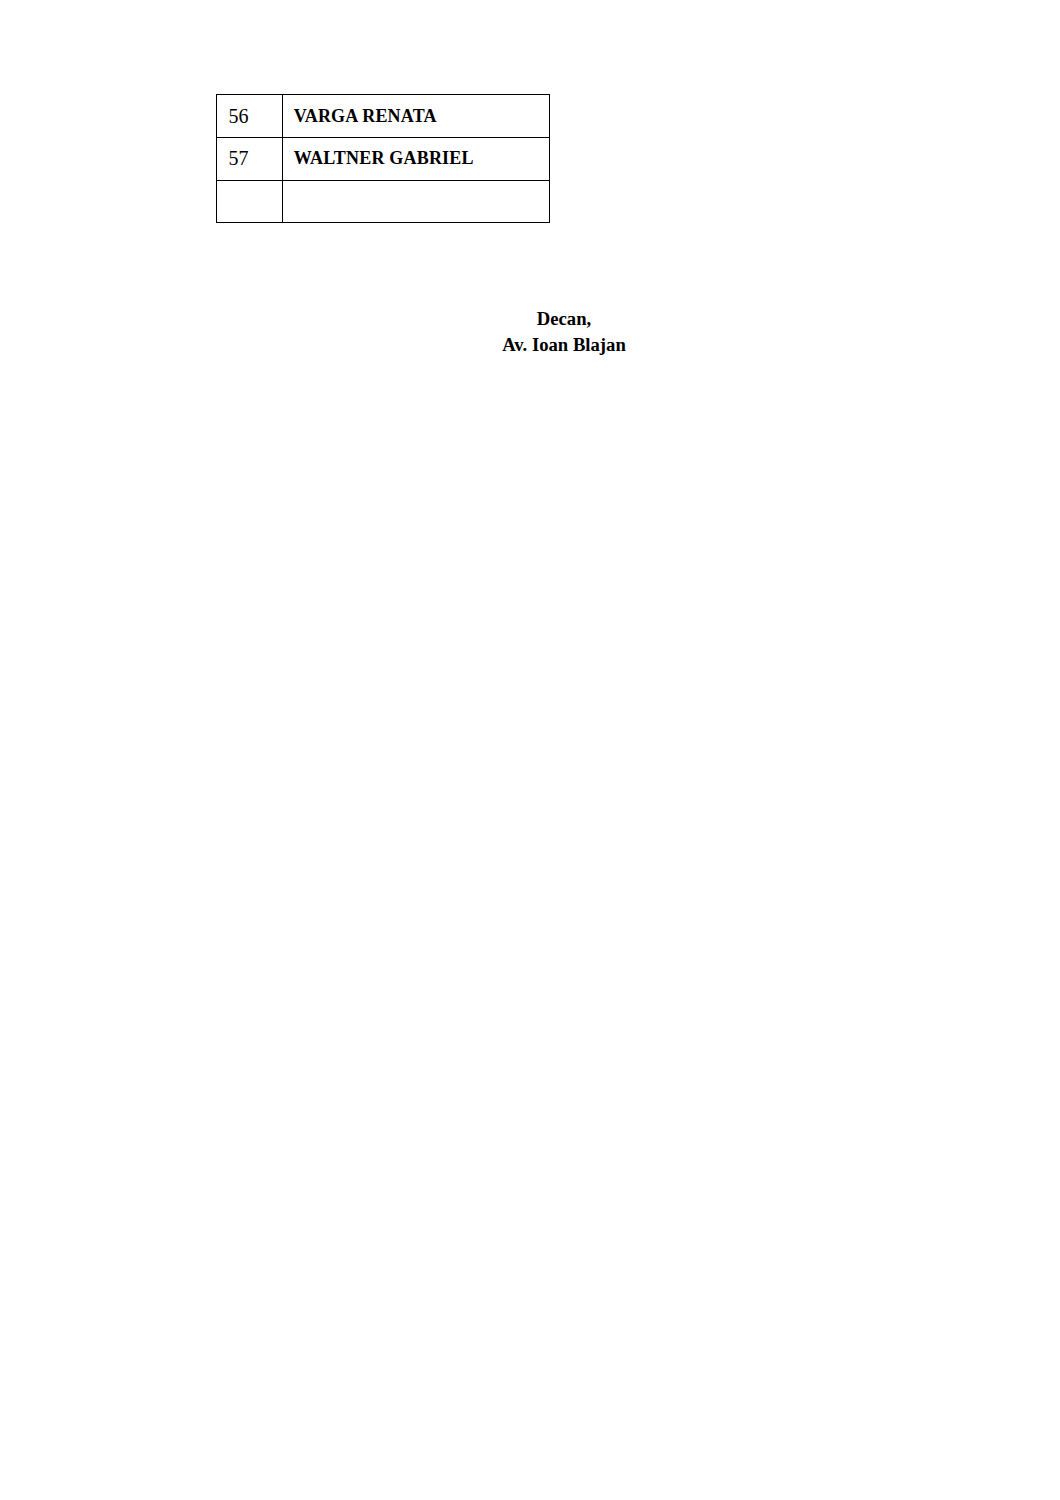| 56 | VARGA RENATA |
| 57 | WALTNER GABRIEL |
Decan,
Av. Ioan Blajan